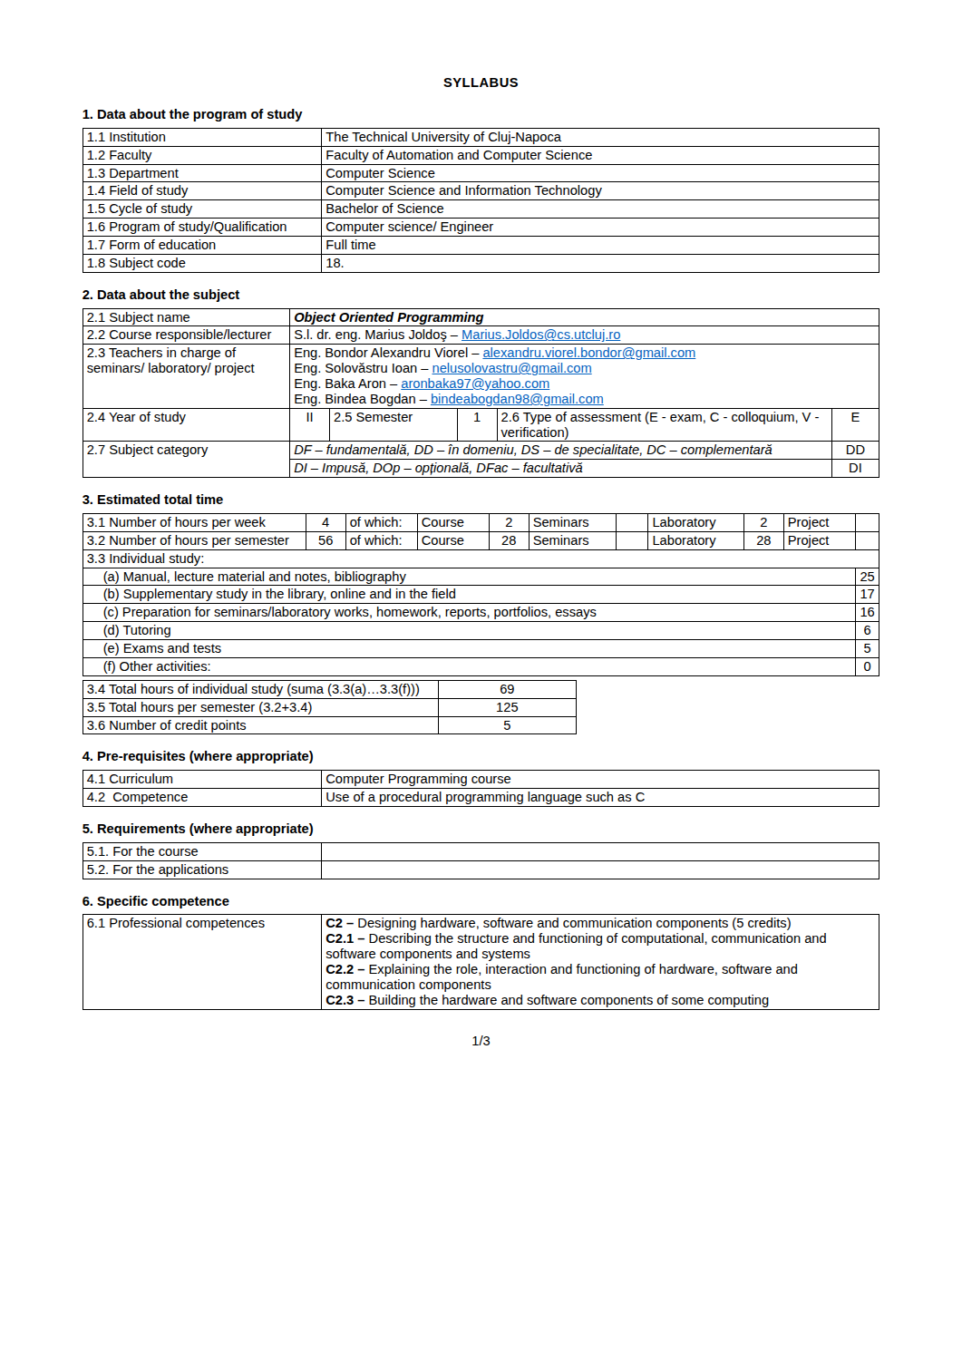SYLLABUS
1. Data about the program of study
| 1.1 Institution | The Technical University of Cluj-Napoca |
| 1.2 Faculty | Faculty of Automation and Computer Science |
| 1.3 Department | Computer Science |
| 1.4 Field of study | Computer Science and Information Technology |
| 1.5 Cycle of study | Bachelor of Science |
| 1.6 Program of study/Qualification | Computer science/ Engineer |
| 1.7 Form of education | Full time |
| 1.8 Subject code | 18. |
2. Data about the subject
| 2.1 Subject name | Object Oriented Programming |
| 2.2 Course responsible/lecturer | S.l. dr. eng. Marius Joldoş – Marius.Joldos@cs.utcluj.ro |
| 2.3 Teachers in charge of seminars/ laboratory/ project | Eng. Bondor Alexandru Viorel – alexandru.viorel.bondor@gmail.com Eng. Solovăstru Ioan – nelusolovastru@gmail.com Eng. Baka Aron – aronbaka97@yahoo.com Eng. Bindea Bogdan – bindeabogdan98@gmail.com |
| 2.4 Year of study | II | 2.5 Semester | 1 | 2.6 Type of assessment (E - exam, C - colloquium, V - verification) | E |
| 2.7 Subject category | DF – fundamentală, DD – în domeniu, DS – de specialitate, DC – complementară | DD |
| DI – Impusă, DOp – opțională, DFac – facultativă | DI |
3. Estimated total time
| 3.1 Number of hours per week | 4 | of which: | Course | 2 | Seminars | | Laboratory | 2 | Project | |
| 3.2 Number of hours per semester | 56 | of which: | Course | 28 | Seminars | | Laboratory | 28 | Project | |
| 3.3 Individual study: |
| (a) Manual, lecture material and notes, bibliography | 25 |
| (b) Supplementary study in the library, online and in the field | 17 |
| (c) Preparation for seminars/laboratory works, homework, reports, portfolios, essays | 16 |
| (d) Tutoring | 6 |
| (e) Exams and tests | 5 |
| (f) Other activities: | 0 |
| 3.4 Total hours of individual study (suma (3.3(a)…3.3(f))) | 69 |
| 3.5 Total hours per semester (3.2+3.4) | 125 |
| 3.6 Number of credit points | 5 |
4. Pre-requisites (where appropriate)
| 4.1 Curriculum | Computer Programming course |
| 4.2 Competence | Use of a procedural programming language such as C |
5. Requirements (where appropriate)
| 5.1. For the course | |
| 5.2. For the applications | |
6. Specific competence
| 6.1 Professional competences | C2 – Designing hardware, software and communication components (5 credits) C2.1 – Describing the structure and functioning of computational, communication and software components and systems C2.2 – Explaining the role, interaction and functioning of hardware, software and communication components C2.3 – Building the hardware and software components of some computing |
1/3